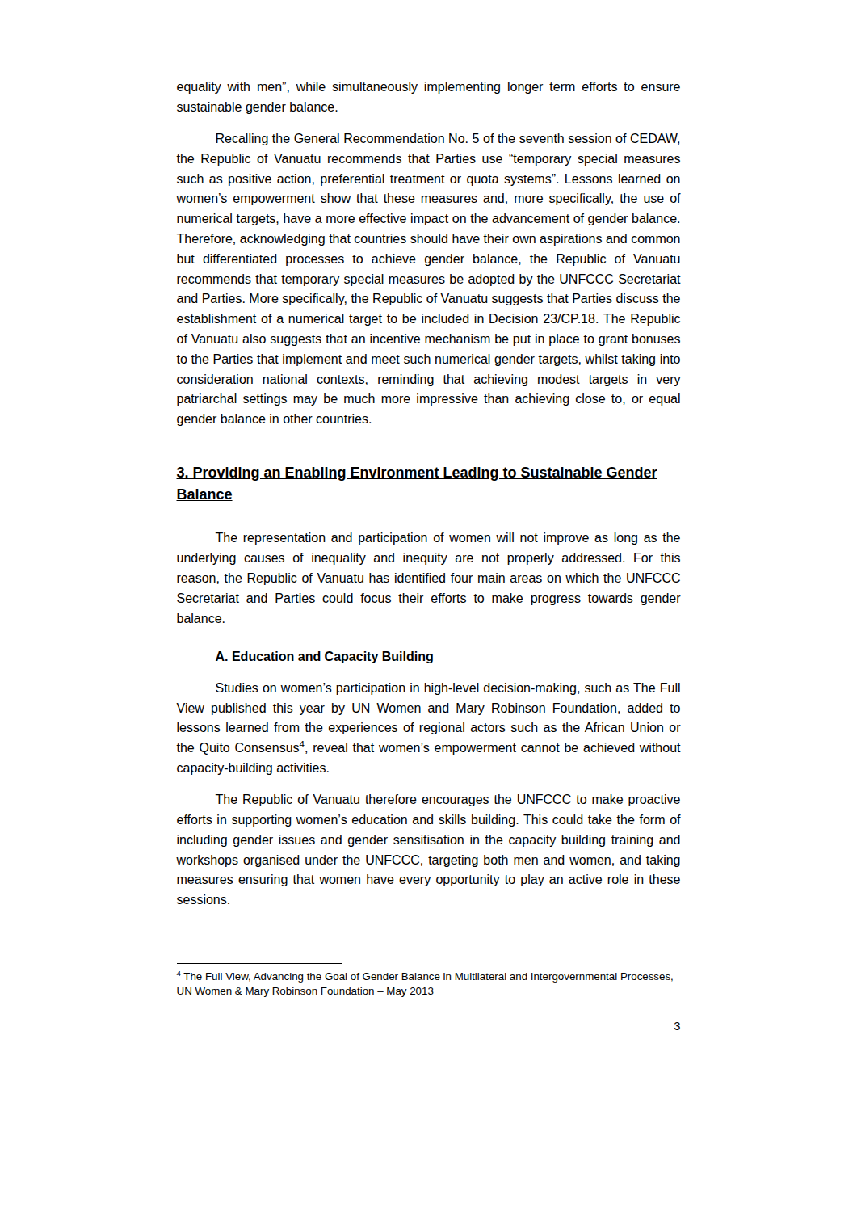equality with men”, while simultaneously implementing longer term efforts to ensure sustainable gender balance.
Recalling the General Recommendation No. 5 of the seventh session of CEDAW, the Republic of Vanuatu recommends that Parties use “temporary special measures such as positive action, preferential treatment or quota systems”. Lessons learned on women’s empowerment show that these measures and, more specifically, the use of numerical targets, have a more effective impact on the advancement of gender balance. Therefore, acknowledging that countries should have their own aspirations and common but differentiated processes to achieve gender balance, the Republic of Vanuatu recommends that temporary special measures be adopted by the UNFCCC Secretariat and Parties. More specifically, the Republic of Vanuatu suggests that Parties discuss the establishment of a numerical target to be included in Decision 23/CP.18. The Republic of Vanuatu also suggests that an incentive mechanism be put in place to grant bonuses to the Parties that implement and meet such numerical gender targets, whilst taking into consideration national contexts, reminding that achieving modest targets in very patriarchal settings may be much more impressive than achieving close to, or equal gender balance in other countries.
3. Providing an Enabling Environment Leading to Sustainable Gender Balance
The representation and participation of women will not improve as long as the underlying causes of inequality and inequity are not properly addressed. For this reason, the Republic of Vanuatu has identified four main areas on which the UNFCCC Secretariat and Parties could focus their efforts to make progress towards gender balance.
A. Education and Capacity Building
Studies on women’s participation in high-level decision-making, such as The Full View published this year by UN Women and Mary Robinson Foundation, added to lessons learned from the experiences of regional actors such as the African Union or the Quito Consensus4, reveal that women’s empowerment cannot be achieved without capacity-building activities.
The Republic of Vanuatu therefore encourages the UNFCCC to make proactive efforts in supporting women’s education and skills building. This could take the form of including gender issues and gender sensitisation in the capacity building training and workshops organised under the UNFCCC, targeting both men and women, and taking measures ensuring that women have every opportunity to play an active role in these sessions.
4 The Full View, Advancing the Goal of Gender Balance in Multilateral and Intergovernmental Processes, UN Women & Mary Robinson Foundation – May 2013
3